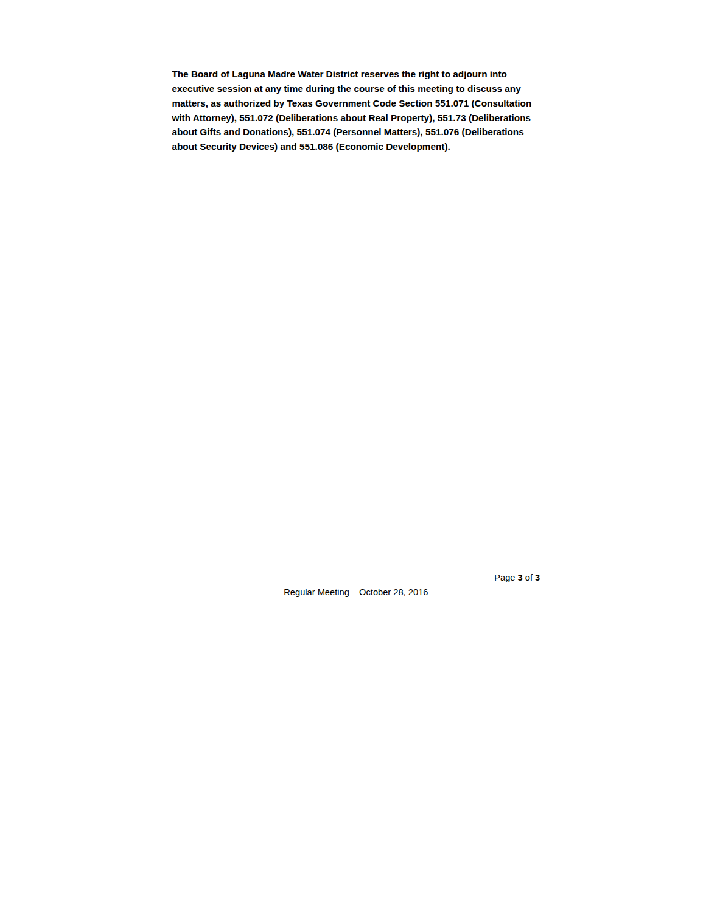The Board of Laguna Madre Water District reserves the right to adjourn into executive session at any time during the course of this meeting to discuss any matters, as authorized by Texas Government Code Section 551.071 (Consultation with Attorney), 551.072 (Deliberations about Real Property), 551.73 (Deliberations about Gifts and Donations), 551.074 (Personnel Matters), 551.076 (Deliberations about Security Devices) and 551.086 (Economic Development).
Page 3 of 3
Regular Meeting – October 28, 2016